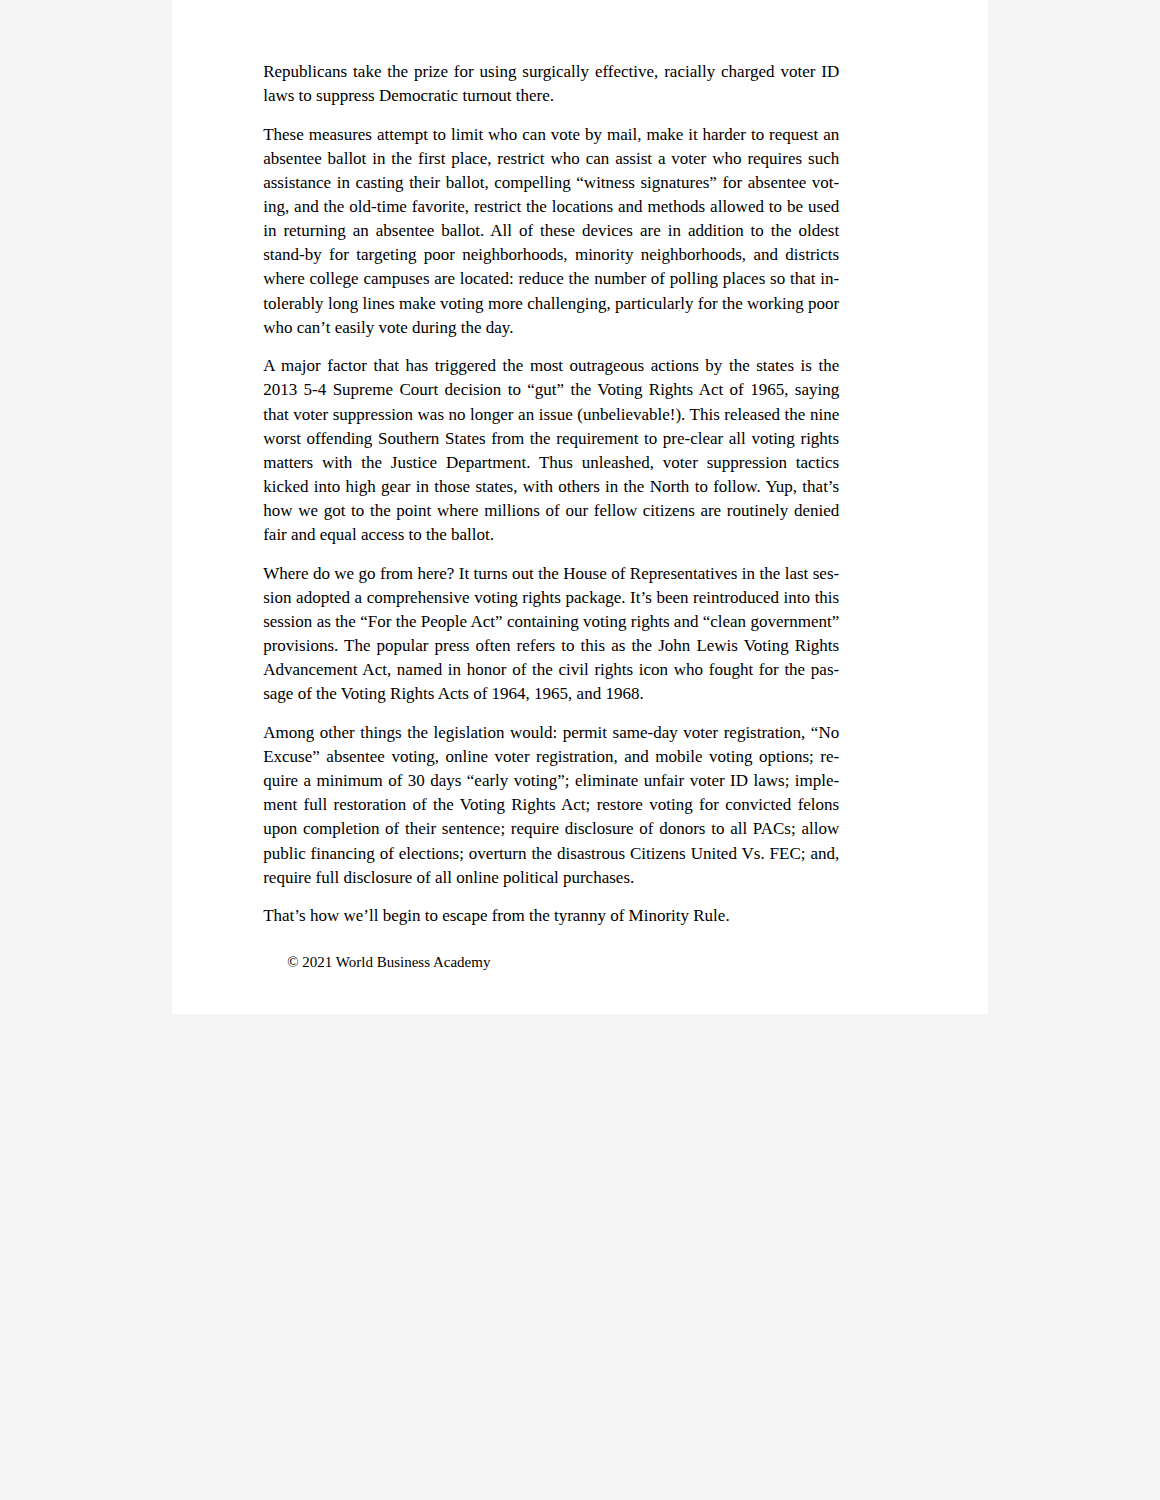Republicans take the prize for using surgically effective, racially charged voter ID laws to suppress Democratic turnout there.
These measures attempt to limit who can vote by mail, make it harder to request an absentee ballot in the first place, restrict who can assist a voter who requires such assistance in casting their ballot, compelling “witness signatures” for absentee voting, and the old-time favorite, restrict the locations and methods allowed to be used in returning an absentee ballot. All of these devices are in addition to the oldest stand-by for targeting poor neighborhoods, minority neighborhoods, and districts where college campuses are located: reduce the number of polling places so that intolerably long lines make voting more challenging, particularly for the working poor who can’t easily vote during the day.
A major factor that has triggered the most outrageous actions by the states is the 2013 5-4 Supreme Court decision to “gut” the Voting Rights Act of 1965, saying that voter suppression was no longer an issue (unbelievable!). This released the nine worst offending Southern States from the requirement to pre-clear all voting rights matters with the Justice Department. Thus unleashed, voter suppression tactics kicked into high gear in those states, with others in the North to follow. Yup, that’s how we got to the point where millions of our fellow citizens are routinely denied fair and equal access to the ballot.
Where do we go from here? It turns out the House of Representatives in the last session adopted a comprehensive voting rights package. It’s been reintroduced into this session as the “For the People Act” containing voting rights and “clean government” provisions. The popular press often refers to this as the John Lewis Voting Rights Advancement Act, named in honor of the civil rights icon who fought for the passage of the Voting Rights Acts of 1964, 1965, and 1968.
Among other things the legislation would: permit same-day voter registration, “No Excuse” absentee voting, online voter registration, and mobile voting options; require a minimum of 30 days “early voting”; eliminate unfair voter ID laws; implement full restoration of the Voting Rights Act; restore voting for convicted felons upon completion of their sentence; require disclosure of donors to all PACs; allow public financing of elections; overturn the disastrous Citizens United Vs. FEC; and, require full disclosure of all online political purchases.
That’s how we’ll begin to escape from the tyranny of Minority Rule.
© 2021 World Business Academy